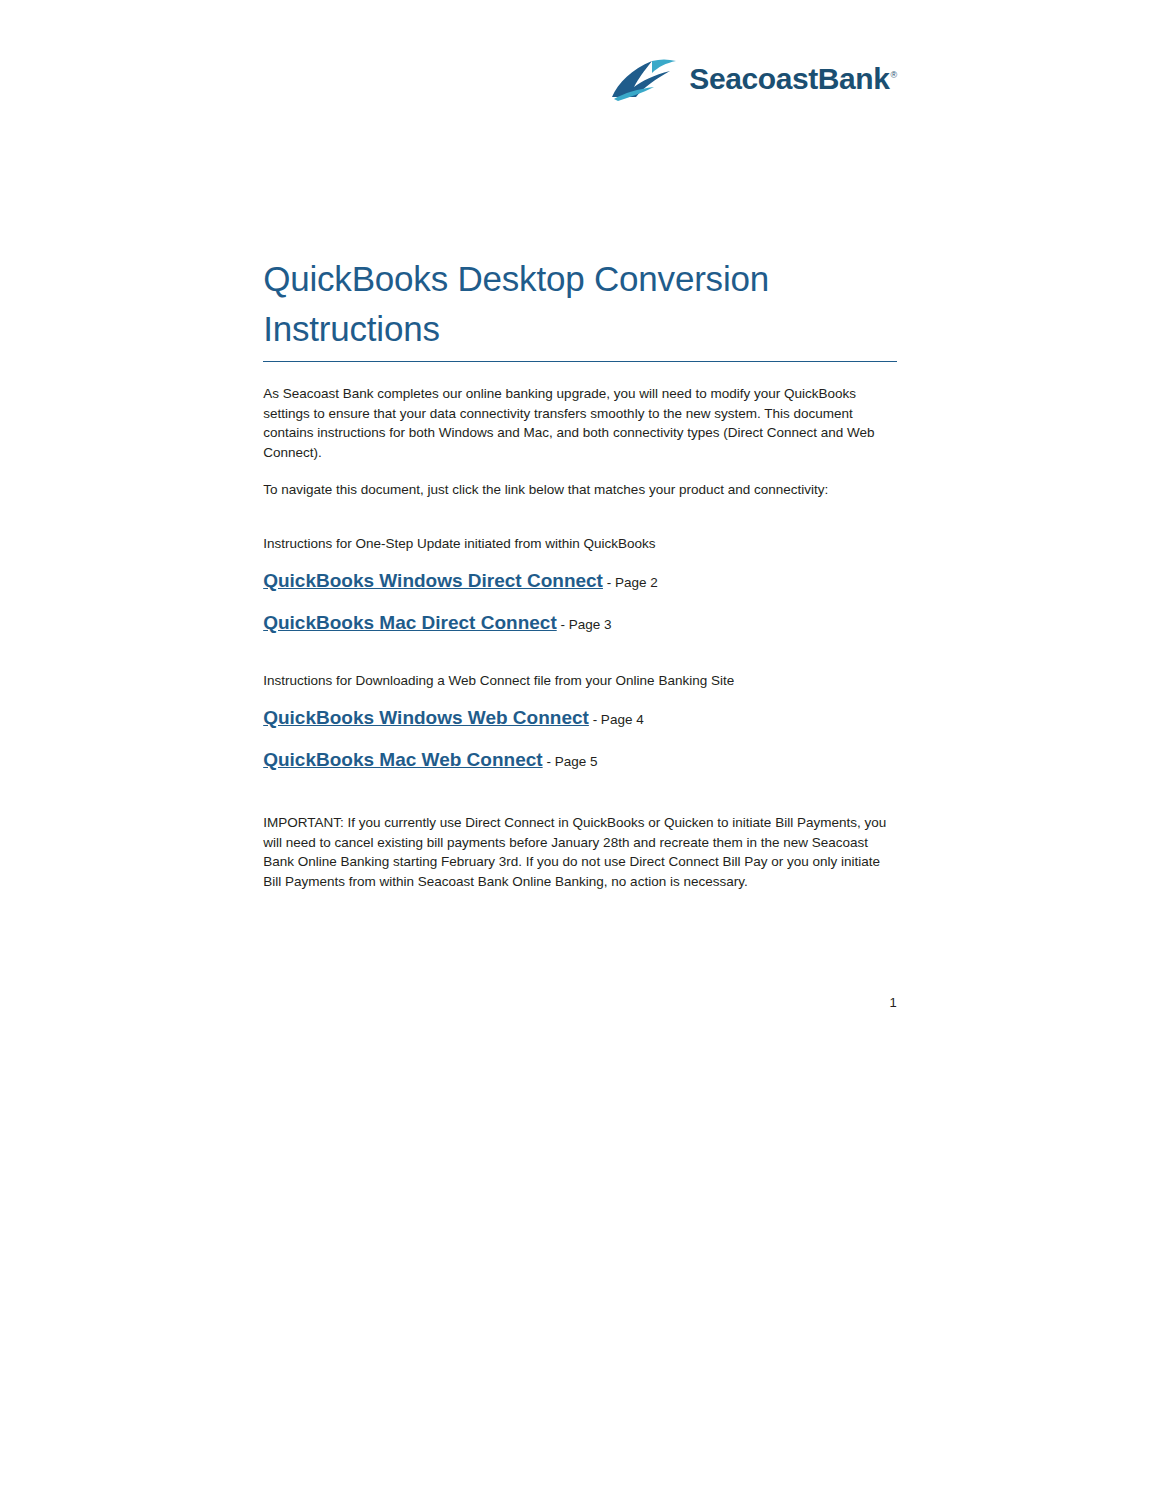SeacoastBank®
QuickBooks Desktop Conversion Instructions
As Seacoast Bank completes our online banking upgrade, you will need to modify your QuickBooks settings to ensure that your data connectivity transfers smoothly to the new system. This document contains instructions for both Windows and Mac, and both connectivity types (Direct Connect and Web Connect).
To navigate this document, just click the link below that matches your product and connectivity:
Instructions for One-Step Update initiated from within QuickBooks
QuickBooks Windows Direct Connect - Page 2
QuickBooks Mac Direct Connect - Page 3
Instructions for Downloading a Web Connect file from your Online Banking Site
QuickBooks Windows Web Connect - Page 4
QuickBooks Mac Web Connect - Page 5
IMPORTANT: If you currently use Direct Connect in QuickBooks or Quicken to initiate Bill Payments, you will need to cancel existing bill payments before January 28th and recreate them in the new Seacoast Bank Online Banking starting February 3rd. If you do not use Direct Connect Bill Pay or you only initiate Bill Payments from within Seacoast Bank Online Banking, no action is necessary.
1